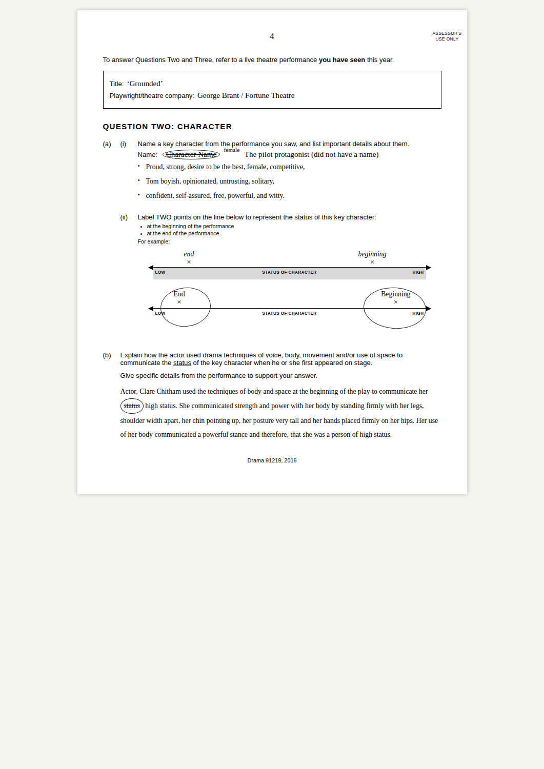Assessor's
use only
4
To answer Questions Two and Three, refer to a live theatre performance you have seen this year.
Title:‘Grounded’
Playwright/theatre company: George Brant / Fortune Theatre
QUESTION TWO: CHARACTER
(a)
(i)
Name a key character from the performance you saw, and list important details about them.
Name: Character Name female The pilot protagonist (did not have a name)
•Proud, strong, desire to be the best, female, competitive,
•Tom boyish, opinionated, untrusting, solitary,
•confident, self-assured, free, powerful, and witty.
(ii)
Label TWO points on the line below to represent the status of this key character:
at the beginning of the performance
at the end of the performance.
For example:
end×
beginning×
LOW
STATUS OF CHARACTER
HIGH
End×
Beginning×
LOW
STATUS OF CHARACTER
HIGH
(b)
Explain how the actor used drama techniques of voice, body, movement and/or use of space to communicate the status of the key character when he or she first appeared on stage.
Give specific details from the performance to support your answer.
Actor, Clare Chitham used the techniques of body and space at the beginning of the play to communicate her status high status. She communicated strength and power with her body by standing firmly with her legs, shoulder width apart, her chin pointing up, her posture very tall and her hands placed firmly on her hips. Her use of her body communicated a powerful stance and therefore, that she was a person of high status.
Drama 91219, 2016